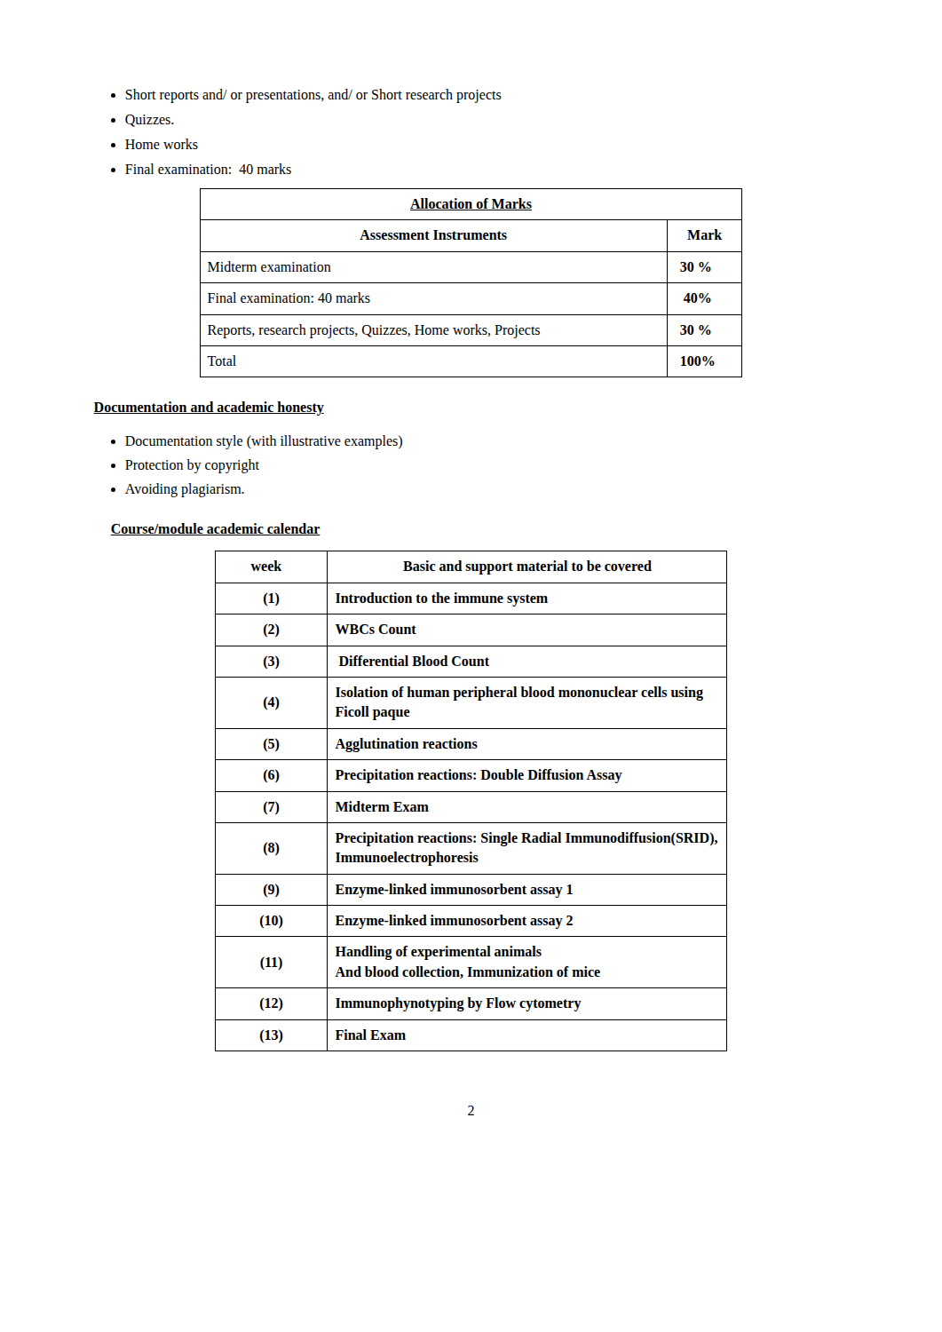Short reports and/ or presentations, and/ or Short research projects
Quizzes.
Home works
Final examination: 40 marks
| Allocation of Marks |
| Assessment Instruments | Mark |
| Midterm examination | 30 % |
| Final examination: 40 marks | 40% |
| Reports, research projects, Quizzes, Home works, Projects | 30 % |
| Total | 100% |
Documentation and academic honesty
Documentation style (with illustrative examples)
Protection by copyright
Avoiding plagiarism.
Course/module academic calendar
| week | Basic and support material to be covered |
| (1) | Introduction to the immune system |
| (2) | WBCs Count |
| (3) | Differential Blood Count |
| (4) | Isolation of human peripheral blood mononuclear cells using Ficoll paque |
| (5) | Agglutination reactions |
| (6) | Precipitation reactions: Double Diffusion Assay |
| (7) | Midterm Exam |
| (8) | Precipitation reactions: Single Radial Immunodiffusion(SRID), Immunoelectrophoresis |
| (9) | Enzyme-linked immunosorbent assay 1 |
| (10) | Enzyme-linked immunosorbent assay 2 |
| (11) | Handling of experimental animals And blood collection, Immunization of mice |
| (12) | Immunophynotyping by Flow cytometry |
| (13) | Final Exam |
2